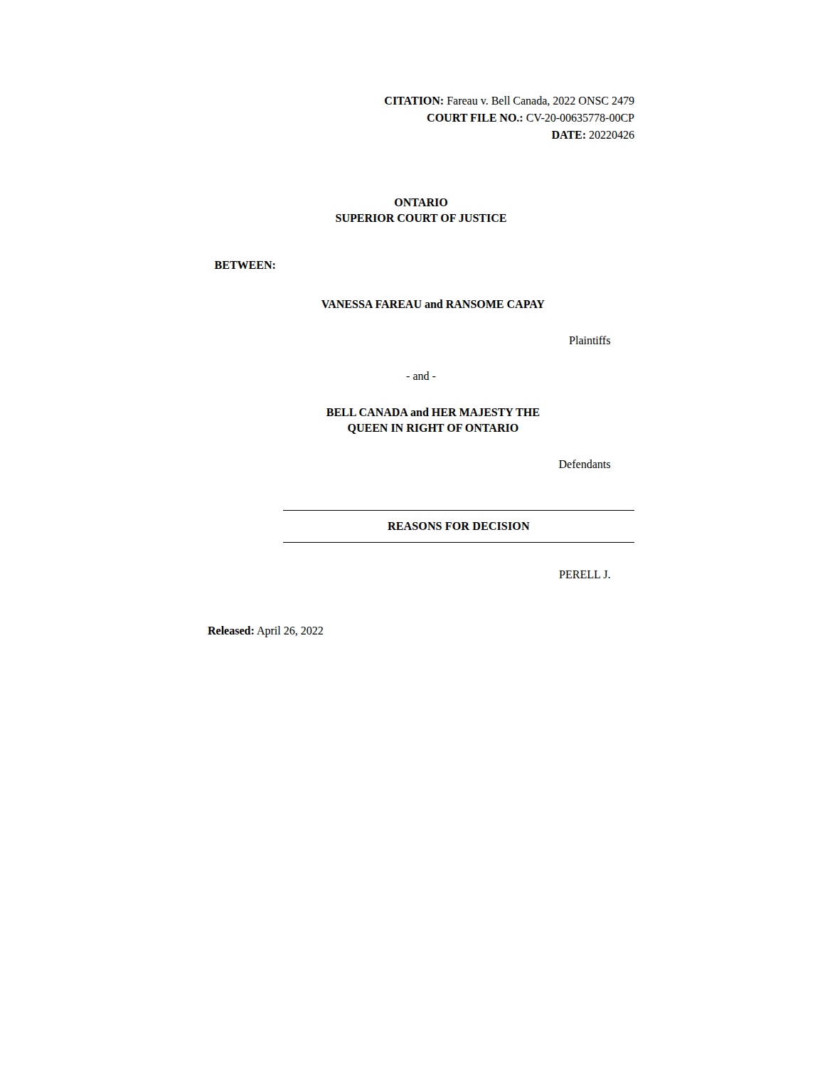CITATION: Fareau v. Bell Canada, 2022 ONSC 2479
COURT FILE NO.: CV-20-00635778-00CP
DATE: 20220426
ONTARIO
SUPERIOR COURT OF JUSTICE
BETWEEN:
VANESSA FAREAU and RANSOME CAPAY
Plaintiffs
- and -
BELL CANADA and HER MAJESTY THE
QUEEN IN RIGHT OF ONTARIO
Defendants
REASONS FOR DECISION
PERELL J.
Released: April 26, 2022